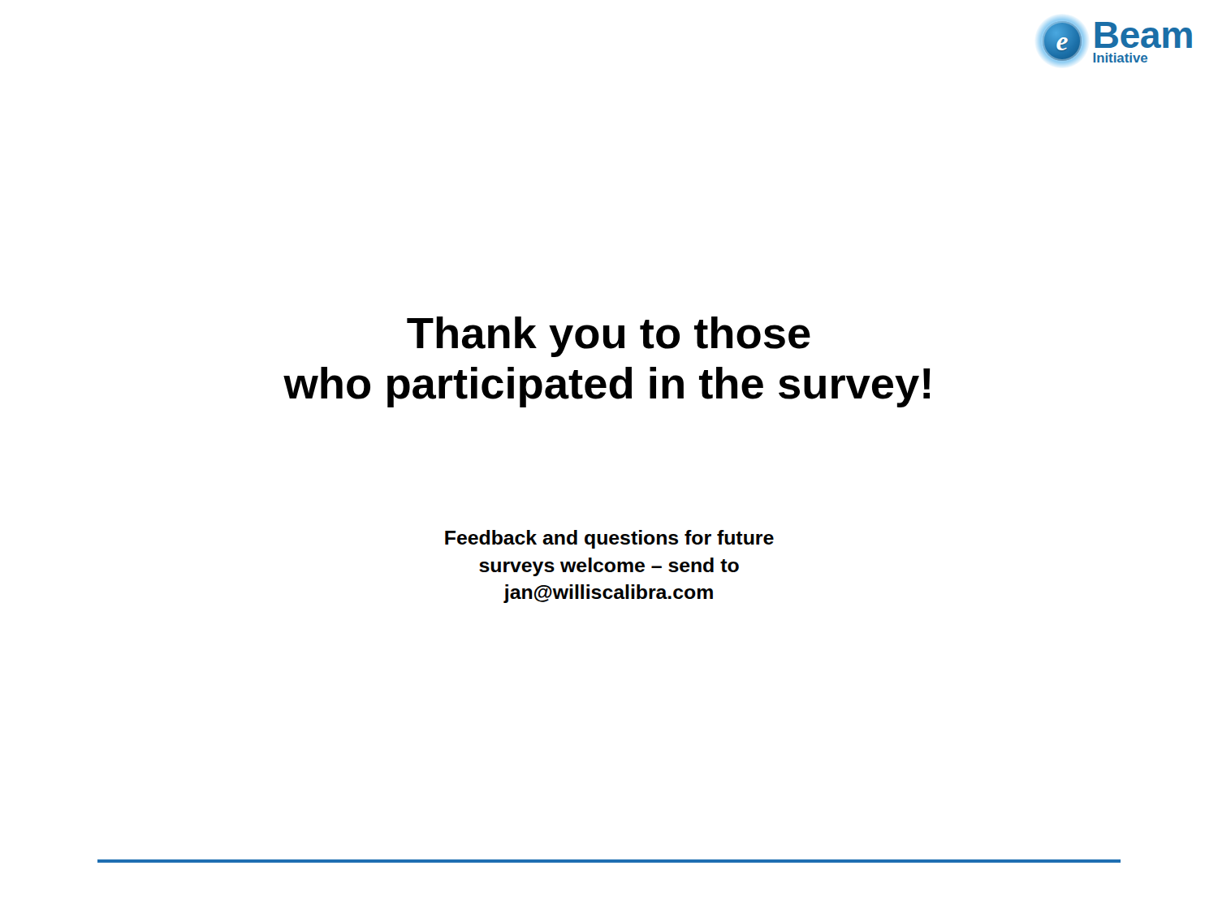e
Beam
Initiative
Thank you to those
who participated in the survey!
Feedback and questions for future
surveys welcome – send to
jan@williscalibra.com